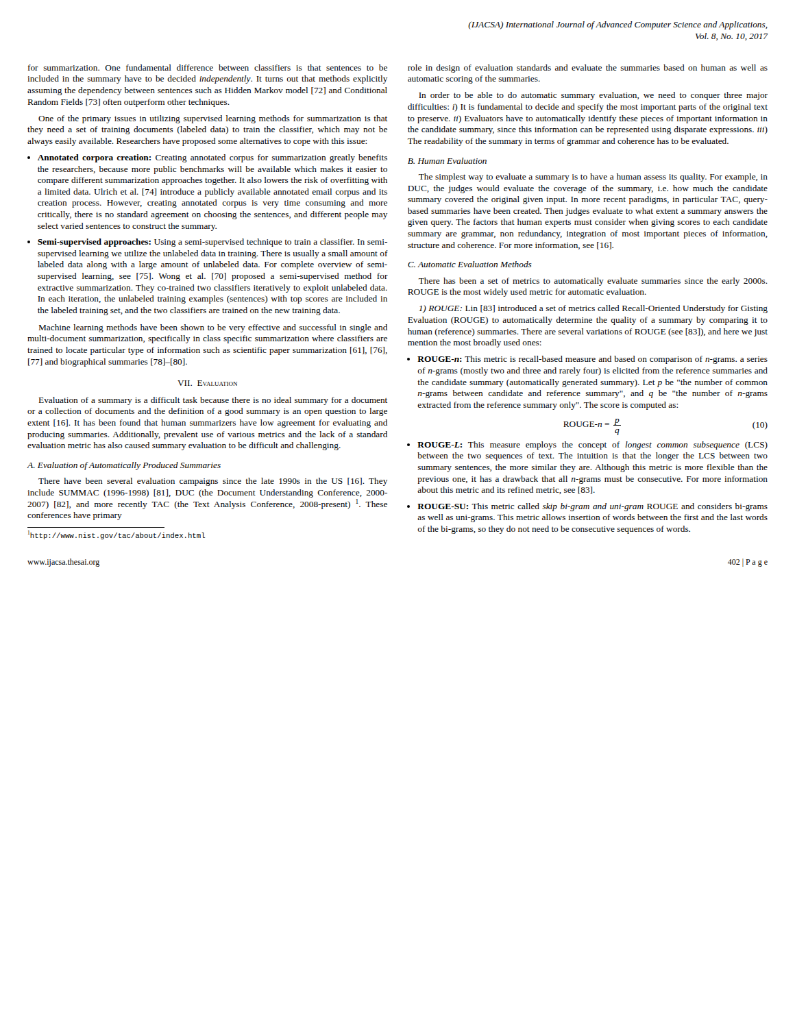(IJACSA) International Journal of Advanced Computer Science and Applications,
Vol. 8, No. 10, 2017
for summarization. One fundamental difference between classifiers is that sentences to be included in the summary have to be decided independently. It turns out that methods explicitly assuming the dependency between sentences such as Hidden Markov model [72] and Conditional Random Fields [73] often outperform other techniques.
One of the primary issues in utilizing supervised learning methods for summarization is that they need a set of training documents (labeled data) to train the classifier, which may not be always easily available. Researchers have proposed some alternatives to cope with this issue:
Annotated corpora creation: Creating annotated corpus for summarization greatly benefits the researchers, because more public benchmarks will be available which makes it easier to compare different summarization approaches together. It also lowers the risk of overfitting with a limited data. Ulrich et al. [74] introduce a publicly available annotated email corpus and its creation process. However, creating annotated corpus is very time consuming and more critically, there is no standard agreement on choosing the sentences, and different people may select varied sentences to construct the summary.
Semi-supervised approaches: Using a semi-supervised technique to train a classifier. In semi-supervised learning we utilize the unlabeled data in training. There is usually a small amount of labeled data along with a large amount of unlabeled data. For complete overview of semi-supervised learning, see [75]. Wong et al. [70] proposed a semi-supervised method for extractive summarization. They co-trained two classifiers iteratively to exploit unlabeled data. In each iteration, the unlabeled training examples (sentences) with top scores are included in the labeled training set, and the two classifiers are trained on the new training data.
Machine learning methods have been shown to be very effective and successful in single and multi-document summarization, specifically in class specific summarization where classifiers are trained to locate particular type of information such as scientific paper summarization [61], [76], [77] and biographical summaries [78]–[80].
VII. Evaluation
Evaluation of a summary is a difficult task because there is no ideal summary for a document or a collection of documents and the definition of a good summary is an open question to large extent [16]. It has been found that human summarizers have low agreement for evaluating and producing summaries. Additionally, prevalent use of various metrics and the lack of a standard evaluation metric has also caused summary evaluation to be difficult and challenging.
A. Evaluation of Automatically Produced Summaries
There have been several evaluation campaigns since the late 1990s in the US [16]. They include SUMMAC (1996-1998) [81], DUC (the Document Understanding Conference, 2000-2007) [82], and more recently TAC (the Text Analysis Conference, 2008-present) 1. These conferences have primary
1http://www.nist.gov/tac/about/index.html
role in design of evaluation standards and evaluate the summaries based on human as well as automatic scoring of the summaries.
In order to be able to do automatic summary evaluation, we need to conquer three major difficulties: i) It is fundamental to decide and specify the most important parts of the original text to preserve. ii) Evaluators have to automatically identify these pieces of important information in the candidate summary, since this information can be represented using disparate expressions. iii) The readability of the summary in terms of grammar and coherence has to be evaluated.
B. Human Evaluation
The simplest way to evaluate a summary is to have a human assess its quality. For example, in DUC, the judges would evaluate the coverage of the summary, i.e. how much the candidate summary covered the original given input. In more recent paradigms, in particular TAC, query-based summaries have been created. Then judges evaluate to what extent a summary answers the given query. The factors that human experts must consider when giving scores to each candidate summary are grammar, non redundancy, integration of most important pieces of information, structure and coherence. For more information, see [16].
C. Automatic Evaluation Methods
There has been a set of metrics to automatically evaluate summaries since the early 2000s. ROUGE is the most widely used metric for automatic evaluation.
1) ROUGE: Lin [83] introduced a set of metrics called Recall-Oriented Understudy for Gisting Evaluation (ROUGE) to automatically determine the quality of a summary by comparing it to human (reference) summaries. There are several variations of ROUGE (see [83]), and here we just mention the most broadly used ones:
ROUGE-n: This metric is recall-based measure and based on comparison of n-grams. a series of n-grams (mostly two and three and rarely four) is elicited from the reference summaries and the candidate summary (automatically generated summary). Let p be "the number of common n-grams between candidate and reference summary", and q be "the number of n-grams extracted from the reference summary only". The score is computed as:
ROUGE-n = pq(10)
ROUGE-L: This measure employs the concept of longest common subsequence (LCS) between the two sequences of text. The intuition is that the longer the LCS between two summary sentences, the more similar they are. Although this metric is more flexible than the previous one, it has a drawback that all n-grams must be consecutive. For more information about this metric and its refined metric, see [83].
ROUGE-SU: This metric called skip bi-gram and uni-gram ROUGE and considers bi-grams as well as uni-grams. This metric allows insertion of words between the first and the last words of the bi-grams, so they do not need to be consecutive sequences of words.
www.ijacsa.thesai.org
402 | P a g e